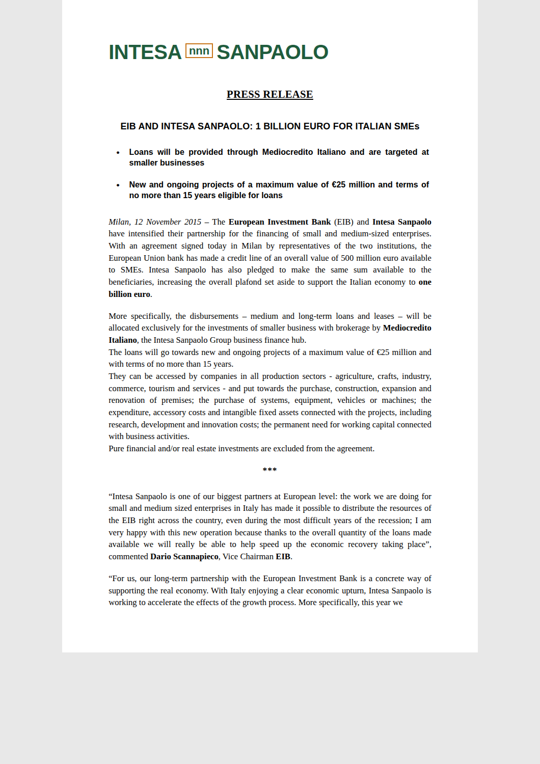INTESA nnn SANPAOLO
PRESS RELEASE
EIB AND INTESA SANPAOLO: 1 BILLION EURO FOR ITALIAN SMEs
Loans will be provided through Mediocredito Italiano and are targeted at smaller businesses
New and ongoing projects of a maximum value of €25 million and terms of no more than 15 years eligible for loans
Milan, 12 November 2015 – The European Investment Bank (EIB) and Intesa Sanpaolo have intensified their partnership for the financing of small and medium-sized enterprises. With an agreement signed today in Milan by representatives of the two institutions, the European Union bank has made a credit line of an overall value of 500 million euro available to SMEs. Intesa Sanpaolo has also pledged to make the same sum available to the beneficiaries, increasing the overall plafond set aside to support the Italian economy to one billion euro.
More specifically, the disbursements – medium and long-term loans and leases – will be allocated exclusively for the investments of smaller business with brokerage by Mediocredito Italiano, the Intesa Sanpaolo Group business finance hub.
The loans will go towards new and ongoing projects of a maximum value of €25 million and with terms of no more than 15 years.
They can be accessed by companies in all production sectors - agriculture, crafts, industry, commerce, tourism and services - and put towards the purchase, construction, expansion and renovation of premises; the purchase of systems, equipment, vehicles or machines; the expenditure, accessory costs and intangible fixed assets connected with the projects, including research, development and innovation costs; the permanent need for working capital connected with business activities.
Pure financial and/or real estate investments are excluded from the agreement.
***
“Intesa Sanpaolo is one of our biggest partners at European level: the work we are doing for small and medium sized enterprises in Italy has made it possible to distribute the resources of the EIB right across the country, even during the most difficult years of the recession; I am very happy with this new operation because thanks to the overall quantity of the loans made available we will really be able to help speed up the economic recovery taking place”, commented Dario Scannapieco, Vice Chairman EIB.
“For us, our long-term partnership with the European Investment Bank is a concrete way of supporting the real economy. With Italy enjoying a clear economic upturn, Intesa Sanpaolo is working to accelerate the effects of the growth process. More specifically, this year we